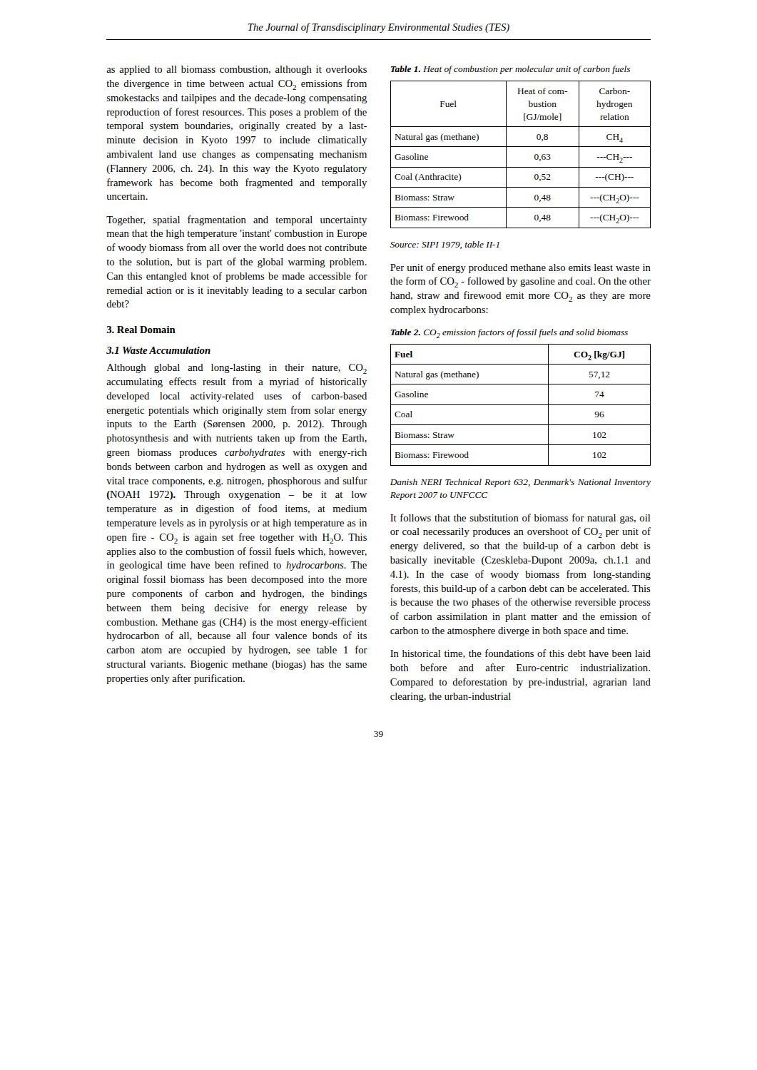The Journal of Transdisciplinary Environmental Studies (TES)
as applied to all biomass combustion, although it overlooks the divergence in time between actual CO2 emissions from smokestacks and tailpipes and the decade-long compensating reproduction of forest resources. This poses a problem of the temporal system boundaries, originally created by a last-minute decision in Kyoto 1997 to include climatically ambivalent land use changes as compensating mechanism (Flannery 2006, ch. 24). In this way the Kyoto regulatory framework has become both fragmented and temporally uncertain.
Together, spatial fragmentation and temporal uncertainty mean that the high temperature 'instant' combustion in Europe of woody biomass from all over the world does not contribute to the solution, but is part of the global warming problem. Can this entangled knot of problems be made accessible for remedial action or is it inevitably leading to a secular carbon debt?
3. Real Domain
3.1 Waste Accumulation
Although global and long-lasting in their nature, CO2 accumulating effects result from a myriad of historically developed local activity-related uses of carbon-based energetic potentials which originally stem from solar energy inputs to the Earth (Sørensen 2000, p. 2012). Through photosynthesis and with nutrients taken up from the Earth, green biomass produces carbohydrates with energy-rich bonds between carbon and hydrogen as well as oxygen and vital trace components, e.g. nitrogen, phosphorous and sulfur (NOAH 1972). Through oxygenation – be it at low temperature as in digestion of food items, at medium temperature levels as in pyrolysis or at high temperature as in open fire - CO2 is again set free together with H2O. This applies also to the combustion of fossil fuels which, however, in geological time have been refined to hydrocarbons. The original fossil biomass has been decomposed into the more pure components of carbon and hydrogen, the bindings between them being decisive for energy release by combustion. Methane gas (CH4) is the most energy-efficient hydrocarbon of all, because all four valence bonds of its carbon atom are occupied by hydrogen, see table 1 for structural variants. Biogenic methane (biogas) has the same properties only after purification.
Table 1. Heat of combustion per molecular unit of carbon fuels
| Fuel | Heat of com- bustion [GJ/mole] | Carbon- hydrogen relation |
| --- | --- | --- |
| Natural gas (methane) | 0,8 | CH 4 |
| Gasoline | 0,63 | ---CH 2 --- |
| Coal (Anthracite) | 0,52 | ---(CH)--- |
| Biomass: Straw | 0,48 | ---(CH 2 O)--- |
| Biomass: Firewood | 0,48 | ---(CH 2 O)--- |
Source: SIPI 1979, table II-1
Per unit of energy produced methane also emits least waste in the form of CO2 - followed by gasoline and coal. On the other hand, straw and firewood emit more CO2 as they are more complex hydrocarbons:
Table 2. CO2 emission factors of fossil fuels and solid biomass
| Fuel | CO 2 [kg/GJ] |
| --- | --- |
| Natural gas (methane) | 57,12 |
| Gasoline | 74 |
| Coal | 96 |
| Biomass: Straw | 102 |
| Biomass: Firewood | 102 |
Danish NERI Technical Report 632, Denmark's National Inventory Report 2007 to UNFCCC
It follows that the substitution of biomass for natural gas, oil or coal necessarily produces an overshoot of CO2 per unit of energy delivered, so that the build-up of a carbon debt is basically inevitable (Czeskleba-Dupont 2009a, ch.1.1 and 4.1). In the case of woody biomass from long-standing forests, this build-up of a carbon debt can be accelerated. This is because the two phases of the otherwise reversible process of carbon assimilation in plant matter and the emission of carbon to the atmosphere diverge in both space and time.
In historical time, the foundations of this debt have been laid both before and after Euro-centric industrialization. Compared to deforestation by pre-industrial, agrarian land clearing, the urban-industrial
39